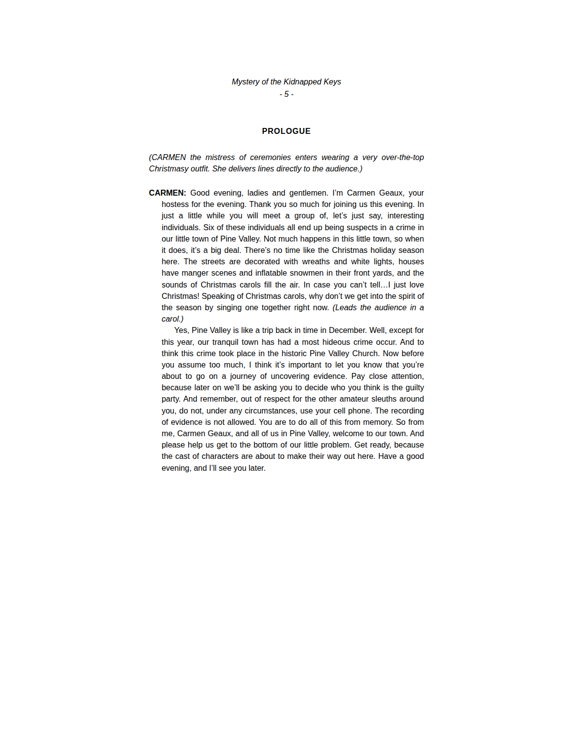Mystery of the Kidnapped Keys
- 5 -
PROLOGUE
(CARMEN the mistress of ceremonies enters wearing a very over-the-top Christmasy outfit. She delivers lines directly to the audience.)
CARMEN: Good evening, ladies and gentlemen. I’m Carmen Geaux, your hostess for the evening. Thank you so much for joining us this evening. In just a little while you will meet a group of, let’s just say, interesting individuals. Six of these individuals all end up being suspects in a crime in our little town of Pine Valley. Not much happens in this little town, so when it does, it’s a big deal. There’s no time like the Christmas holiday season here. The streets are decorated with wreaths and white lights, houses have manger scenes and inflatable snowmen in their front yards, and the sounds of Christmas carols fill the air. In case you can’t tell…I just love Christmas! Speaking of Christmas carols, why don’t we get into the spirit of the season by singing one together right now. (Leads the audience in a carol.) Yes, Pine Valley is like a trip back in time in December. Well, except for this year, our tranquil town has had a most hideous crime occur. And to think this crime took place in the historic Pine Valley Church. Now before you assume too much, I think it’s important to let you know that you’re about to go on a journey of uncovering evidence. Pay close attention, because later on we’ll be asking you to decide who you think is the guilty party. And remember, out of respect for the other amateur sleuths around you, do not, under any circumstances, use your cell phone. The recording of evidence is not allowed. You are to do all of this from memory. So from me, Carmen Geaux, and all of us in Pine Valley, welcome to our town. And please help us get to the bottom of our little problem. Get ready, because the cast of characters are about to make their way out here. Have a good evening, and I’ll see you later.